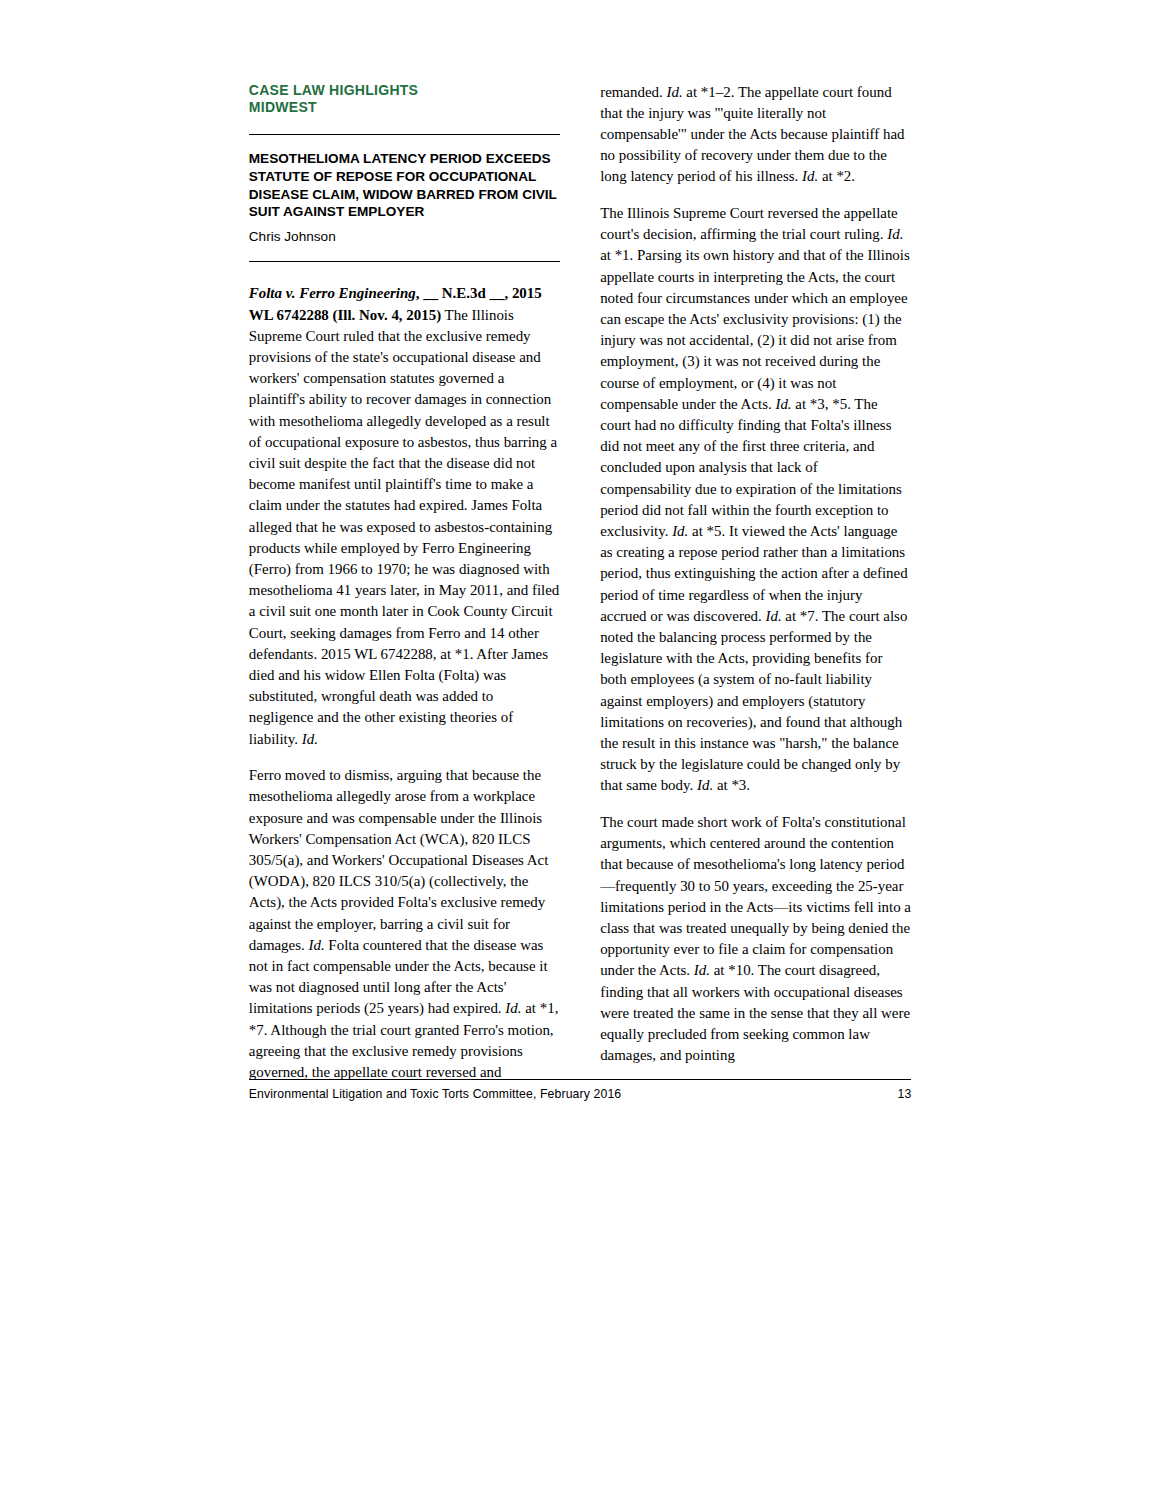CASE LAW HIGHLIGHTS
MIDWEST
MESOTHELIOMA LATENCY PERIOD EXCEEDS STATUTE OF REPOSE FOR OCCUPATIONAL DISEASE CLAIM, WIDOW BARRED FROM CIVIL SUIT AGAINST EMPLOYER
Chris Johnson
Folta v. Ferro Engineering, __ N.E.3d __, 2015 WL 6742288 (Ill. Nov. 4, 2015) The Illinois Supreme Court ruled that the exclusive remedy provisions of the state's occupational disease and workers' compensation statutes governed a plaintiff's ability to recover damages in connection with mesothelioma allegedly developed as a result of occupational exposure to asbestos, thus barring a civil suit despite the fact that the disease did not become manifest until plaintiff's time to make a claim under the statutes had expired. James Folta alleged that he was exposed to asbestos-containing products while employed by Ferro Engineering (Ferro) from 1966 to 1970; he was diagnosed with mesothelioma 41 years later, in May 2011, and filed a civil suit one month later in Cook County Circuit Court, seeking damages from Ferro and 14 other defendants. 2015 WL 6742288, at *1. After James died and his widow Ellen Folta (Folta) was substituted, wrongful death was added to negligence and the other existing theories of liability. Id.
Ferro moved to dismiss, arguing that because the mesothelioma allegedly arose from a workplace exposure and was compensable under the Illinois Workers' Compensation Act (WCA), 820 ILCS 305/5(a), and Workers' Occupational Diseases Act (WODA), 820 ILCS 310/5(a) (collectively, the Acts), the Acts provided Folta's exclusive remedy against the employer, barring a civil suit for damages. Id. Folta countered that the disease was not in fact compensable under the Acts, because it was not diagnosed until long after the Acts' limitations periods (25 years) had expired. Id. at *1, *7. Although the trial court granted Ferro's motion, agreeing that the exclusive remedy provisions governed, the appellate court reversed and remanded. Id. at *1–2. The appellate court found that the injury was "'quite literally not compensable'" under the Acts because plaintiff had no possibility of recovery under them due to the long latency period of his illness. Id. at *2.
The Illinois Supreme Court reversed the appellate court's decision, affirming the trial court ruling. Id. at *1. Parsing its own history and that of the Illinois appellate courts in interpreting the Acts, the court noted four circumstances under which an employee can escape the Acts' exclusivity provisions: (1) the injury was not accidental, (2) it did not arise from employment, (3) it was not received during the course of employment, or (4) it was not compensable under the Acts. Id. at *3, *5. The court had no difficulty finding that Folta's illness did not meet any of the first three criteria, and concluded upon analysis that lack of compensability due to expiration of the limitations period did not fall within the fourth exception to exclusivity. Id. at *5. It viewed the Acts' language as creating a repose period rather than a limitations period, thus extinguishing the action after a defined period of time regardless of when the injury accrued or was discovered. Id. at *7. The court also noted the balancing process performed by the legislature with the Acts, providing benefits for both employees (a system of no-fault liability against employers) and employers (statutory limitations on recoveries), and found that although the result in this instance was "harsh," the balance struck by the legislature could be changed only by that same body. Id. at *3.
The court made short work of Folta's constitutional arguments, which centered around the contention that because of mesothelioma's long latency period—frequently 30 to 50 years, exceeding the 25-year limitations period in the Acts—its victims fell into a class that was treated unequally by being denied the opportunity ever to file a claim for compensation under the Acts. Id. at *10. The court disagreed, finding that all workers with occupational diseases were treated the same in the sense that they all were equally precluded from seeking common law damages, and pointing
Environmental Litigation and Toxic Torts Committee, February 2016 13